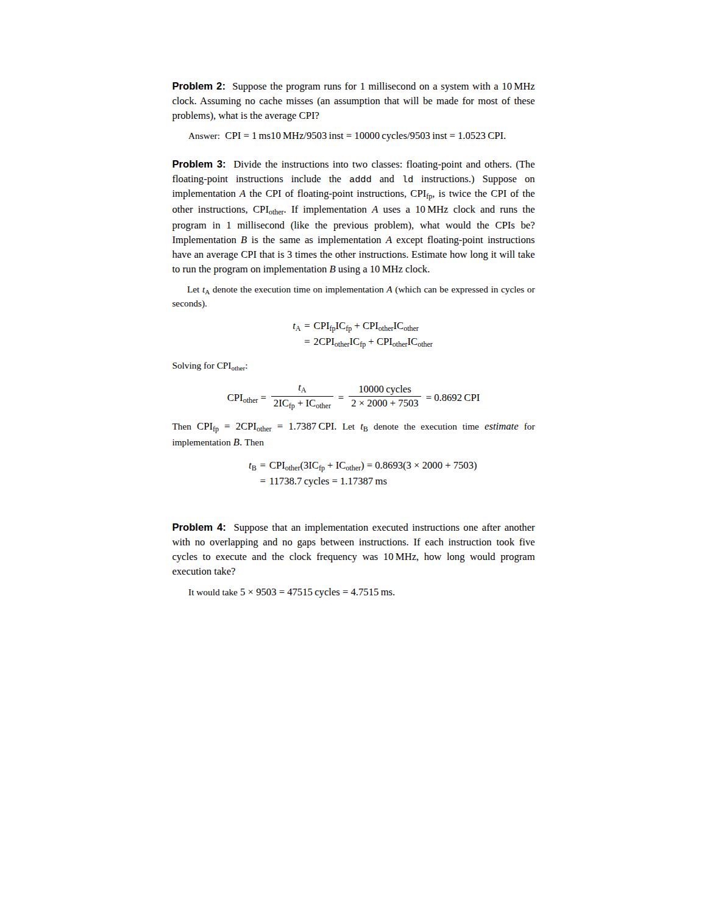Problem 2: Suppose the program runs for 1 millisecond on a system with a 10 MHz clock. Assuming no cache misses (an assumption that will be made for most of these problems), what is the average CPI?
Answer: CPI = 1 ms10 MHz/9503 inst = 10000 cycles/9503 inst = 1.0523 CPI.
Problem 3: Divide the instructions into two classes: floating-point and others. (The floating-point instructions include the addd and ld instructions.) Suppose on implementation A the CPI of floating-point instructions, CPIfp, is twice the CPI of the other instructions, CPIother. If implementation A uses a 10 MHz clock and runs the program in 1 millisecond (like the previous problem), what would the CPIs be? Implementation B is the same as implementation A except floating-point instructions have an average CPI that is 3 times the other instructions. Estimate how long it will take to run the program on implementation B using a 10 MHz clock.
Let tA denote the execution time on implementation A (which can be expressed in cycles or seconds).
tA=CPIfpICfp + CPIotherICother =2CPIotherICfp + CPIotherICother
Solving for CPIother:
CPIother = tA 2ICfp + ICother = 10000 cycles 2 × 2000 + 7503 = 0.8692 CPI
Then CPIfp = 2CPIother = 1.7387 CPI. Let tB denote the execution time estimate for implementation B. Then
tB=CPIother(3ICfp + ICother) = 0.8693(3 × 2000 + 7503) =11738.7 cycles = 1.17387 ms
Problem 4: Suppose that an implementation executed instructions one after another with no overlapping and no gaps between instructions. If each instruction took five cycles to execute and the clock frequency was 10 MHz, how long would program execution take?
It would take 5 × 9503 = 47515 cycles = 4.7515 ms.